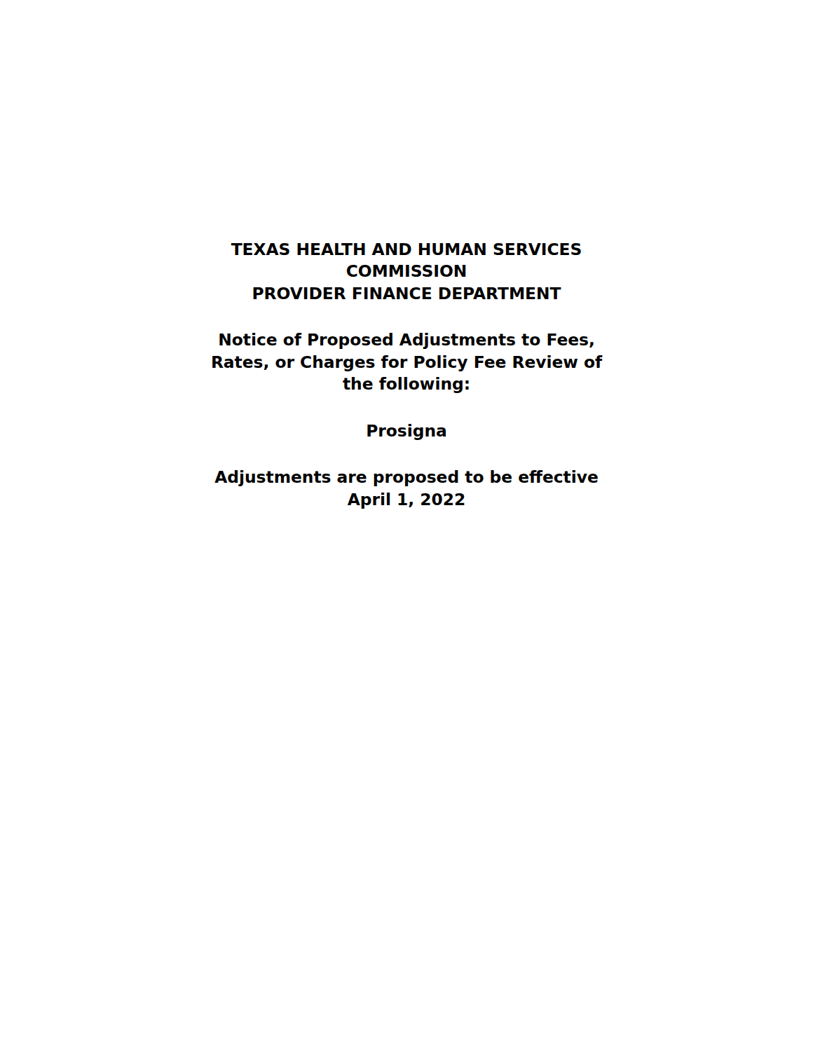TEXAS HEALTH AND HUMAN SERVICES COMMISSION
PROVIDER FINANCE DEPARTMENT
Notice of Proposed Adjustments to Fees, Rates, or Charges for Policy Fee Review of the following:
Prosigna
Adjustments are proposed to be effective
April 1, 2022